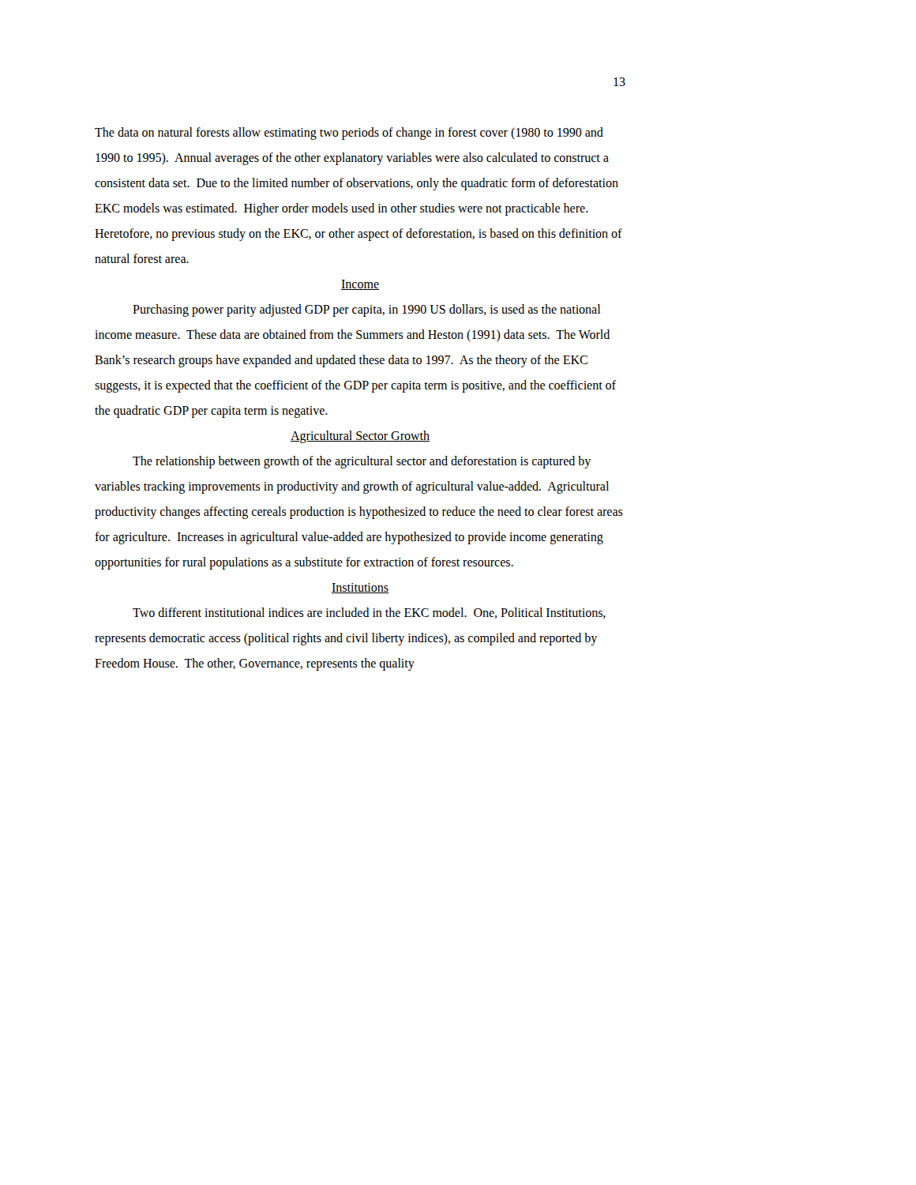13
The data on natural forests allow estimating two periods of change in forest cover (1980 to 1990 and 1990 to 1995). Annual averages of the other explanatory variables were also calculated to construct a consistent data set. Due to the limited number of observations, only the quadratic form of deforestation EKC models was estimated. Higher order models used in other studies were not practicable here. Heretofore, no previous study on the EKC, or other aspect of deforestation, is based on this definition of natural forest area.
Income
Purchasing power parity adjusted GDP per capita, in 1990 US dollars, is used as the national income measure. These data are obtained from the Summers and Heston (1991) data sets. The World Bank’s research groups have expanded and updated these data to 1997. As the theory of the EKC suggests, it is expected that the coefficient of the GDP per capita term is positive, and the coefficient of the quadratic GDP per capita term is negative.
Agricultural Sector Growth
The relationship between growth of the agricultural sector and deforestation is captured by variables tracking improvements in productivity and growth of agricultural value-added. Agricultural productivity changes affecting cereals production is hypothesized to reduce the need to clear forest areas for agriculture. Increases in agricultural value-added are hypothesized to provide income generating opportunities for rural populations as a substitute for extraction of forest resources.
Institutions
Two different institutional indices are included in the EKC model. One, Political Institutions, represents democratic access (political rights and civil liberty indices), as compiled and reported by Freedom House. The other, Governance, represents the quality